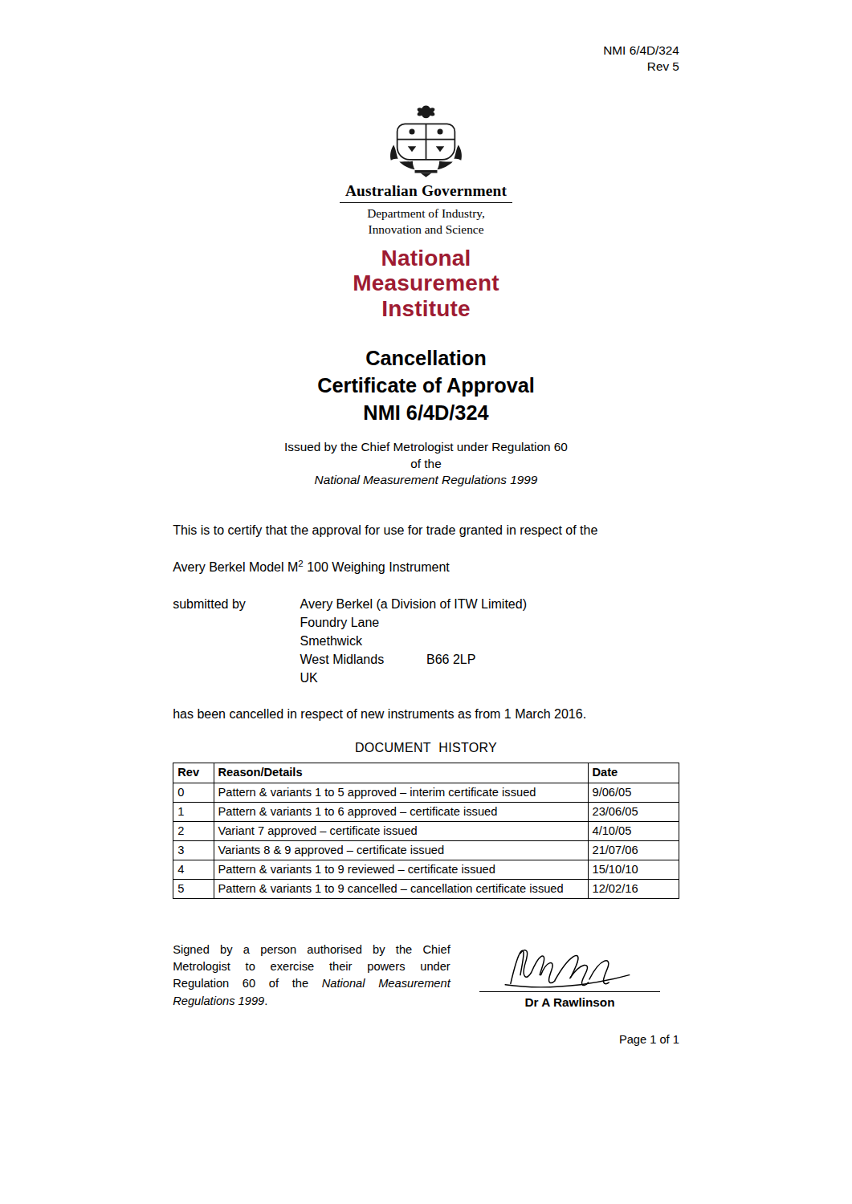NMI 6/4D/324
Rev 5
Australian Government
Department of Industry,
Innovation and Science
National Measurement Institute
Cancellation Certificate of Approval NMI 6/4D/324
Issued by the Chief Metrologist under Regulation 60
of the
National Measurement Regulations 1999
This is to certify that the approval for use for trade granted in respect of the
Avery Berkel Model M2 100 Weighing Instrument
submitted by
Avery Berkel (a Division of ITW Limited) Foundry Lane Smethwick West MidlandsB66 2LP UK
has been cancelled in respect of new instruments as from 1 March 2016.
DOCUMENT HISTORY
| Rev | Reason/Details | Date |
| --- | --- | --- |
| 0 | Pattern & variants 1 to 5 approved – interim certificate issued | 9/06/05 |
| 1 | Pattern & variants 1 to 6 approved – certificate issued | 23/06/05 |
| 2 | Variant 7 approved – certificate issued | 4/10/05 |
| 3 | Variants 8 & 9 approved – certificate issued | 21/07/06 |
| 4 | Pattern & variants 1 to 9 reviewed – certificate issued | 15/10/10 |
| 5 | Pattern & variants 1 to 9 cancelled – cancellation certificate issued | 12/02/16 |
Signed by a person authorised by the Chief Metrologist to exercise their powers under Regulation 60 of the National Measurement Regulations 1999.
Dr A Rawlinson
Page 1 of 1